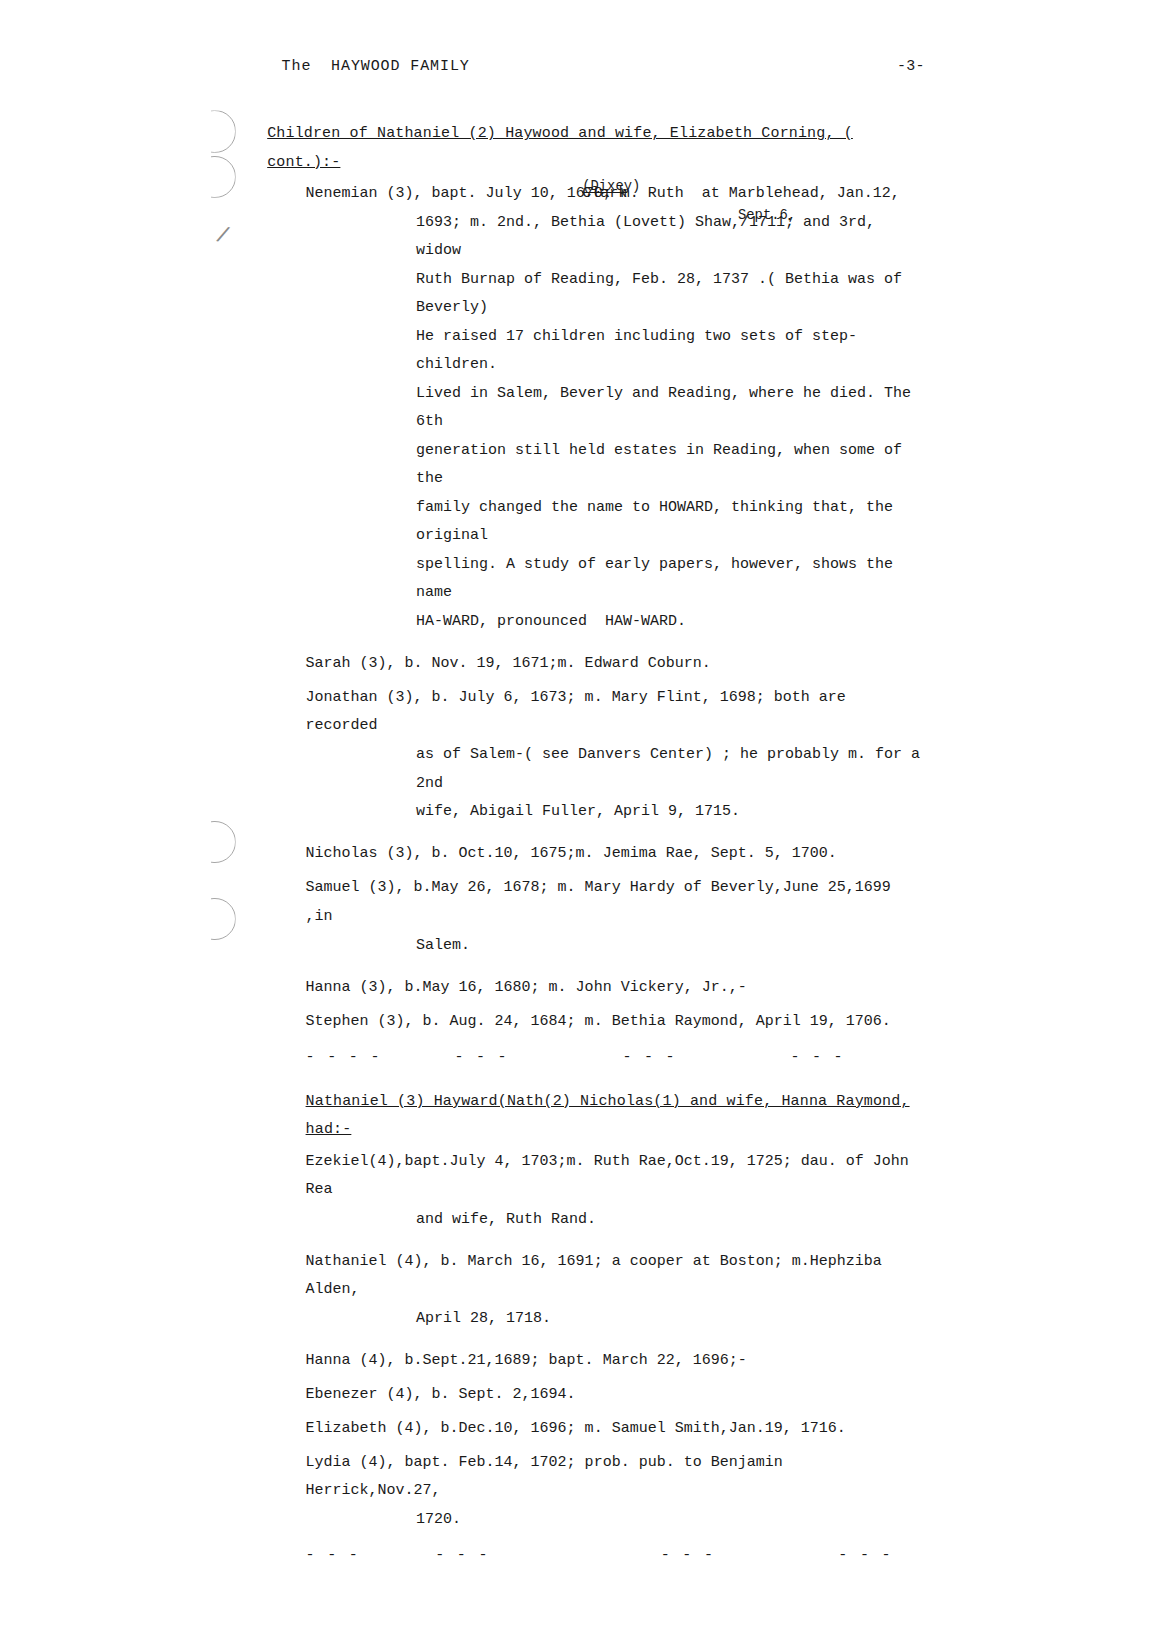/
The HAYWOOD FAMILY
-3-
Children of Nathaniel (2) Haywood and wife, Elizabeth Corning, ( cont.):-
Nenemian (3), bapt. July 10, 1670; m. Ruth (Dixey) Clark at Marblehead, Jan.12,
1693; m. 2nd., Bethia (Lovett) Shaw,Sept.6,/1711; and 3rd, widow
Ruth Burnap of Reading, Feb. 28, 1737 .( Bethia was of Beverly)
He raised 17 children including two sets of step-children.
Lived in Salem, Beverly and Reading, where he died. The 6th
generation still held estates in Reading, when some of the
family changed the name to HOWARD, thinking that, the original
spelling. A study of early papers, however, shows the name
HA-WARD, pronounced HAW-WARD.
Sarah (3), b. Nov. 19, 1671;m. Edward Coburn.
Jonathan (3), b. July 6, 1673; m. Mary Flint, 1698; both are recorded
as of Salem-( see Danvers Center) ; he probably m. for a 2nd
wife, Abigail Fuller, April 9, 1715.
Nicholas (3), b. Oct.10, 1675;m. Jemima Rae, Sept. 5, 1700.
Samuel (3), b.May 26, 1678; m. Mary Hardy of Beverly,June 25,1699 ,in
Salem.
Hanna (3), b.May 16, 1680; m. John Vickery, Jr.,-
Stephen (3), b. Aug. 24, 1684; m. Bethia Raymond, April 19, 1706.
- - - - - - - - - - - - -
Nathaniel (3) Hayward(Nath(2) Nicholas(1) and wife, Hanna Raymond, had:-
Ezekiel(4),bapt.July 4, 1703;m. Ruth Rae,Oct.19, 1725; dau. of John Rea
and wife, Ruth Rand.
Nathaniel (4), b. March 16, 1691; a cooper at Boston; m.Hephziba Alden,
April 28, 1718.
Hanna (4), b.Sept.21,1689; bapt. March 22, 1696;-
Ebenezer (4), b. Sept. 2,1694.
Elizabeth (4), b.Dec.10, 1696; m. Samuel Smith,Jan.19, 1716.
Lydia (4), bapt. Feb.14, 1702; prob. pub. to Benjamin Herrick,Nov.27,
1720.
- - - - - - - - - - - -